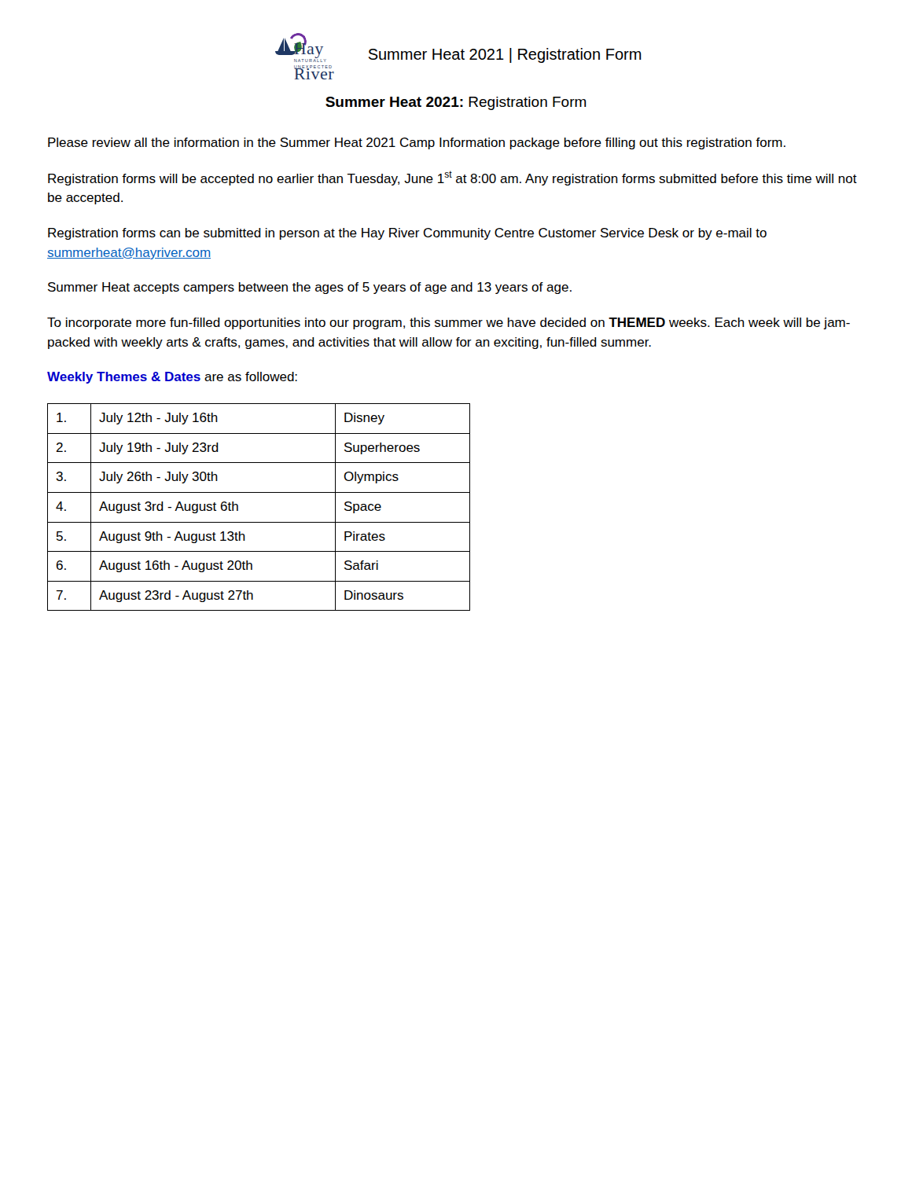Hay River
Naturally Unexpected
Summer Heat 2021 | Registration Form
Summer Heat 2021: Registration Form
Please review all the information in the Summer Heat 2021 Camp Information package before filling out this registration form.
Registration forms will be accepted no earlier than Tuesday, June 1st at 8:00 am. Any registration forms submitted before this time will not be accepted.
Registration forms can be submitted in person at the Hay River Community Centre Customer Service Desk or by e-mail to summerheat@hayriver.com
Summer Heat accepts campers between the ages of 5 years of age and 13 years of age.
To incorporate more fun-filled opportunities into our program, this summer we have decided on THEMED weeks. Each week will be jam-packed with weekly arts & crafts, games, and activities that will allow for an exciting, fun-filled summer.
Weekly Themes & Dates are as followed:
| 1. | July 12th - July 16th | Disney |
| 2. | July 19th - July 23rd | Superheroes |
| 3. | July 26th - July 30th | Olympics |
| 4. | August 3rd - August 6th | Space |
| 5. | August 9th - August 13th | Pirates |
| 6. | August 16th - August 20th | Safari |
| 7. | August 23rd - August 27th | Dinosaurs |